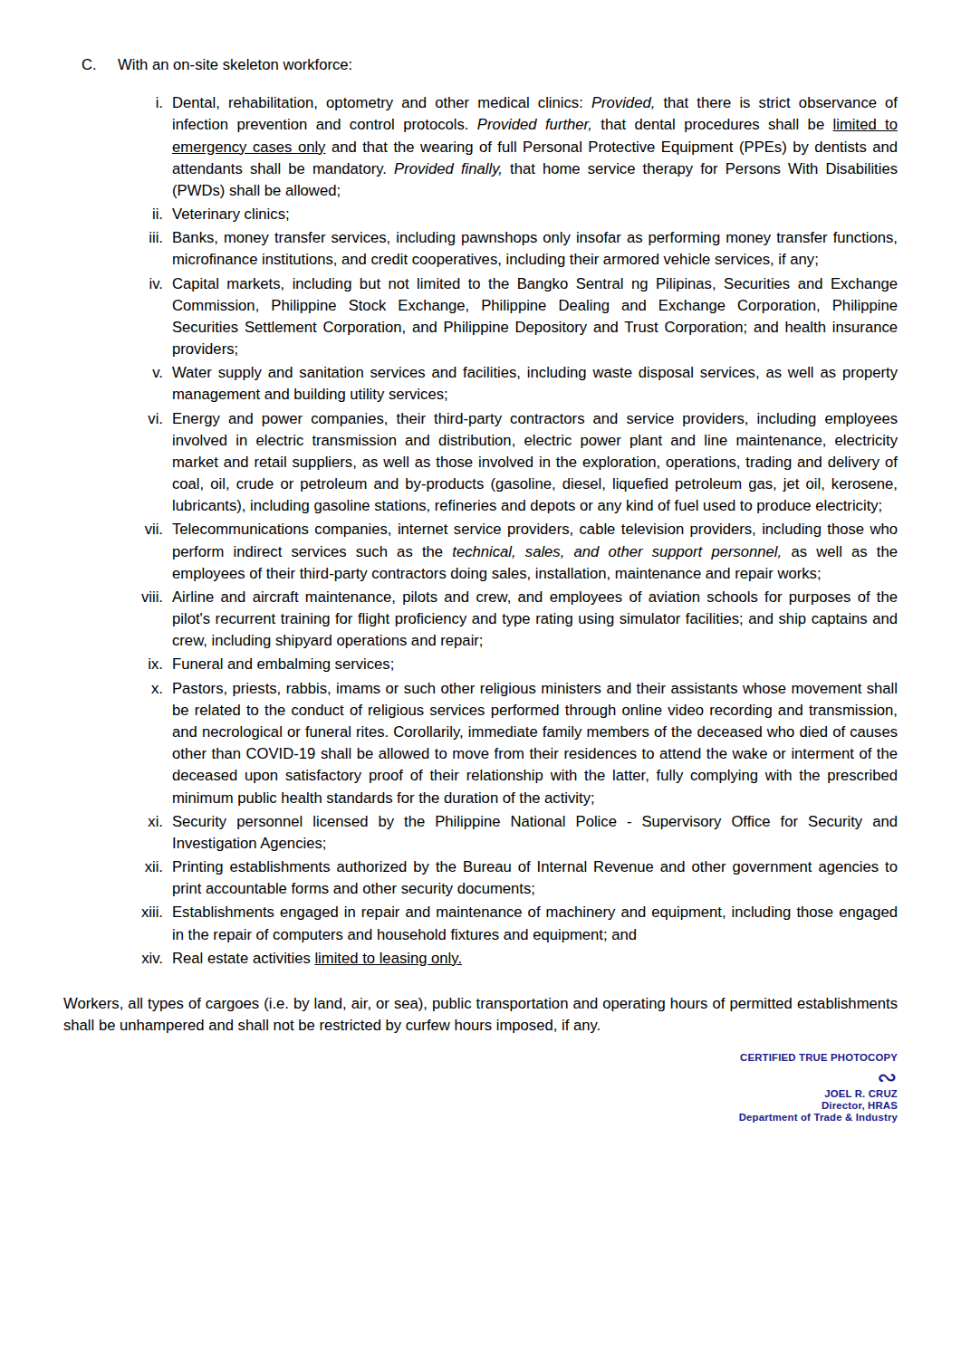C. With an on-site skeleton workforce:
i. Dental, rehabilitation, optometry and other medical clinics: Provided, that there is strict observance of infection prevention and control protocols. Provided further, that dental procedures shall be limited to emergency cases only and that the wearing of full Personal Protective Equipment (PPEs) by dentists and attendants shall be mandatory. Provided finally, that home service therapy for Persons With Disabilities (PWDs) shall be allowed;
ii. Veterinary clinics;
iii. Banks, money transfer services, including pawnshops only insofar as performing money transfer functions, microfinance institutions, and credit cooperatives, including their armored vehicle services, if any;
iv. Capital markets, including but not limited to the Bangko Sentral ng Pilipinas, Securities and Exchange Commission, Philippine Stock Exchange, Philippine Dealing and Exchange Corporation, Philippine Securities Settlement Corporation, and Philippine Depository and Trust Corporation; and health insurance providers;
v. Water supply and sanitation services and facilities, including waste disposal services, as well as property management and building utility services;
vi. Energy and power companies, their third-party contractors and service providers, including employees involved in electric transmission and distribution, electric power plant and line maintenance, electricity market and retail suppliers, as well as those involved in the exploration, operations, trading and delivery of coal, oil, crude or petroleum and by-products (gasoline, diesel, liquefied petroleum gas, jet oil, kerosene, lubricants), including gasoline stations, refineries and depots or any kind of fuel used to produce electricity;
vii. Telecommunications companies, internet service providers, cable television providers, including those who perform indirect services such as the technical, sales, and other support personnel, as well as the employees of their third-party contractors doing sales, installation, maintenance and repair works;
viii. Airline and aircraft maintenance, pilots and crew, and employees of aviation schools for purposes of the pilot's recurrent training for flight proficiency and type rating using simulator facilities; and ship captains and crew, including shipyard operations and repair;
ix. Funeral and embalming services;
x. Pastors, priests, rabbis, imams or such other religious ministers and their assistants whose movement shall be related to the conduct of religious services performed through online video recording and transmission, and necrological or funeral rites. Corollarily, immediate family members of the deceased who died of causes other than COVID-19 shall be allowed to move from their residences to attend the wake or interment of the deceased upon satisfactory proof of their relationship with the latter, fully complying with the prescribed minimum public health standards for the duration of the activity;
xi. Security personnel licensed by the Philippine National Police - Supervisory Office for Security and Investigation Agencies;
xii. Printing establishments authorized by the Bureau of Internal Revenue and other government agencies to print accountable forms and other security documents;
xiii. Establishments engaged in repair and maintenance of machinery and equipment, including those engaged in the repair of computers and household fixtures and equipment; and
xiv. Real estate activities limited to leasing only.
Workers, all types of cargoes (i.e. by land, air, or sea), public transportation and operating hours of permitted establishments shall be unhampered and shall not be restricted by curfew hours imposed, if any.
CERTIFIED TRUE PHOTOCOPY ∾ JOEL R. CRUZ Director, HRAS Department of Trade & Industry